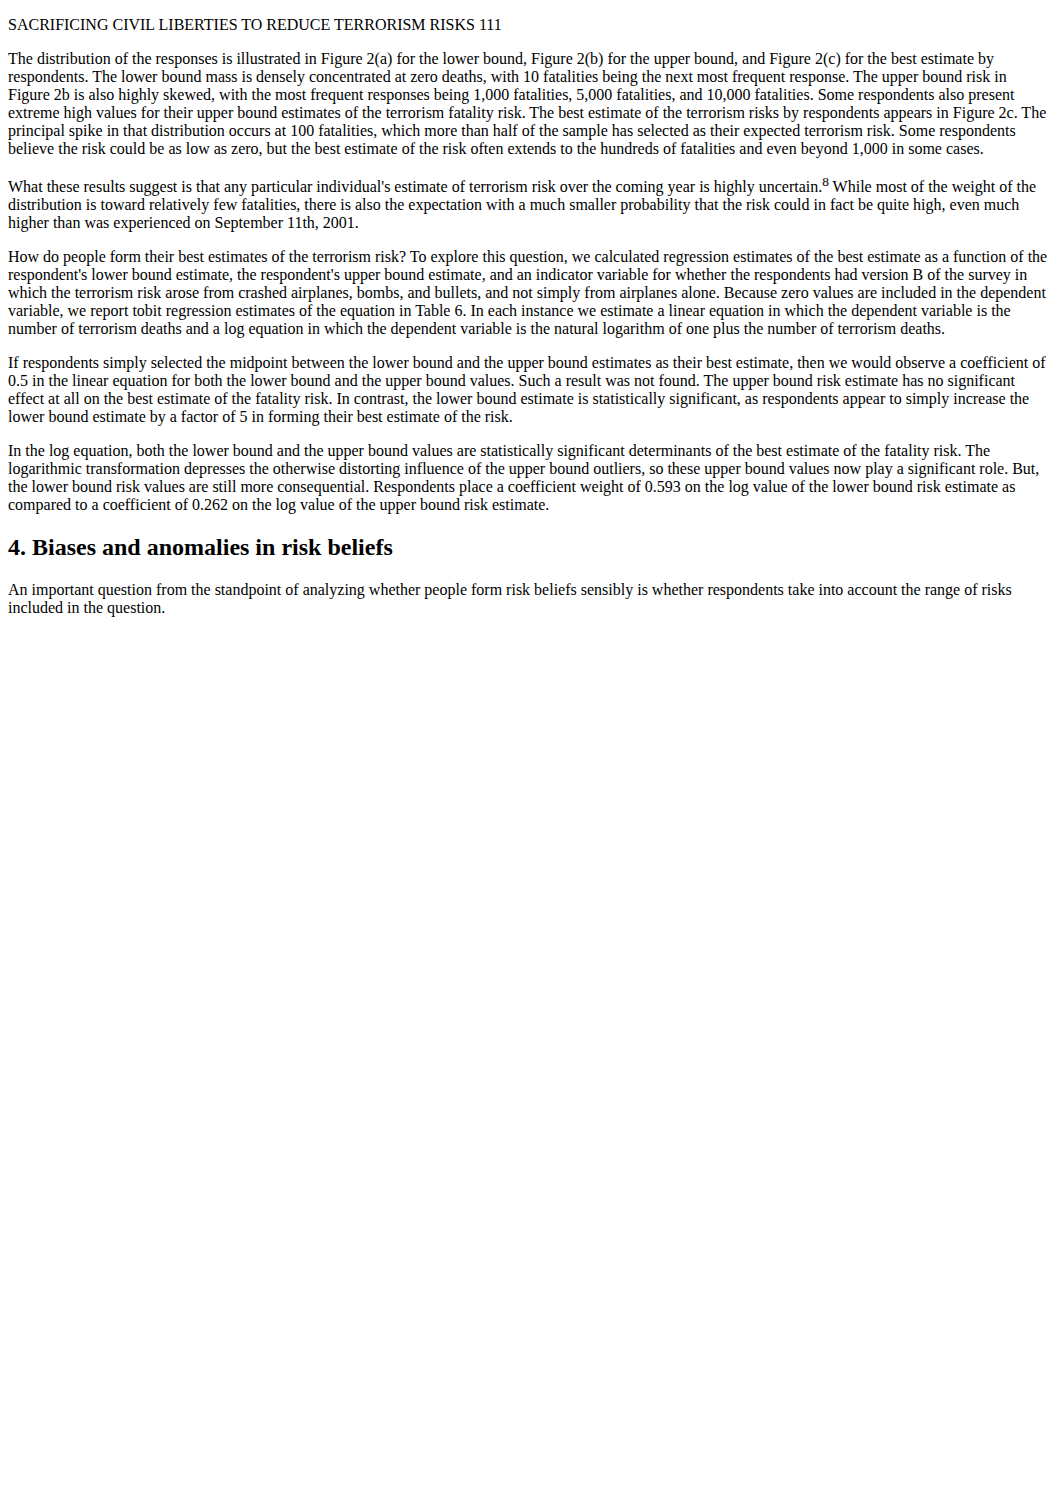SACRIFICING CIVIL LIBERTIES TO REDUCE TERRORISM RISKS 111
The distribution of the responses is illustrated in Figure 2(a) for the lower bound, Figure 2(b) for the upper bound, and Figure 2(c) for the best estimate by respondents. The lower bound mass is densely concentrated at zero deaths, with 10 fatalities being the next most frequent response. The upper bound risk in Figure 2b is also highly skewed, with the most frequent responses being 1,000 fatalities, 5,000 fatalities, and 10,000 fatalities. Some respondents also present extreme high values for their upper bound estimates of the terrorism fatality risk. The best estimate of the terrorism risks by respondents appears in Figure 2c. The principal spike in that distribution occurs at 100 fatalities, which more than half of the sample has selected as their expected terrorism risk. Some respondents believe the risk could be as low as zero, but the best estimate of the risk often extends to the hundreds of fatalities and even beyond 1,000 in some cases.
What these results suggest is that any particular individual's estimate of terrorism risk over the coming year is highly uncertain.8 While most of the weight of the distribution is toward relatively few fatalities, there is also the expectation with a much smaller probability that the risk could in fact be quite high, even much higher than was experienced on September 11th, 2001.
How do people form their best estimates of the terrorism risk? To explore this question, we calculated regression estimates of the best estimate as a function of the respondent's lower bound estimate, the respondent's upper bound estimate, and an indicator variable for whether the respondents had version B of the survey in which the terrorism risk arose from crashed airplanes, bombs, and bullets, and not simply from airplanes alone. Because zero values are included in the dependent variable, we report tobit regression estimates of the equation in Table 6. In each instance we estimate a linear equation in which the dependent variable is the number of terrorism deaths and a log equation in which the dependent variable is the natural logarithm of one plus the number of terrorism deaths.
If respondents simply selected the midpoint between the lower bound and the upper bound estimates as their best estimate, then we would observe a coefficient of 0.5 in the linear equation for both the lower bound and the upper bound values. Such a result was not found. The upper bound risk estimate has no significant effect at all on the best estimate of the fatality risk. In contrast, the lower bound estimate is statistically significant, as respondents appear to simply increase the lower bound estimate by a factor of 5 in forming their best estimate of the risk.
In the log equation, both the lower bound and the upper bound values are statistically significant determinants of the best estimate of the fatality risk. The logarithmic transformation depresses the otherwise distorting influence of the upper bound outliers, so these upper bound values now play a significant role. But, the lower bound risk values are still more consequential. Respondents place a coefficient weight of 0.593 on the log value of the lower bound risk estimate as compared to a coefficient of 0.262 on the log value of the upper bound risk estimate.
4. Biases and anomalies in risk beliefs
An important question from the standpoint of analyzing whether people form risk beliefs sensibly is whether respondents take into account the range of risks included in the question.